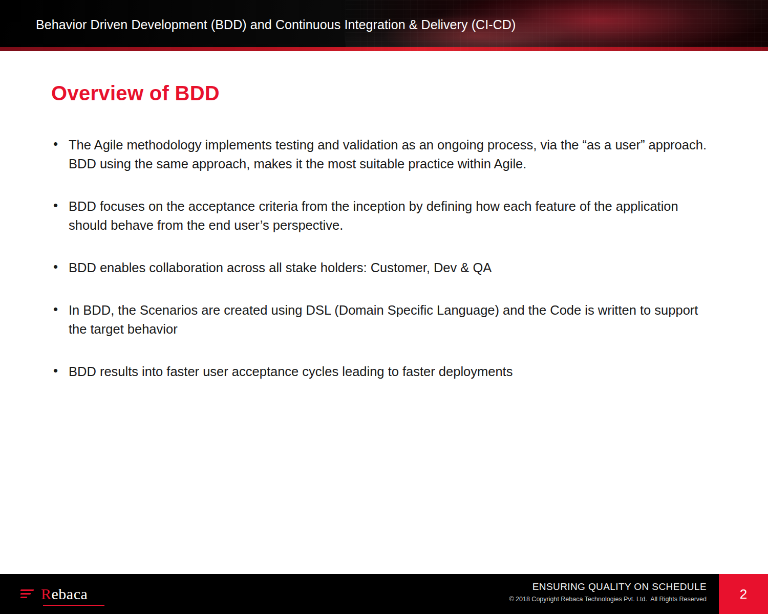Behavior Driven Development (BDD) and Continuous Integration & Delivery (CI-CD)
Overview of BDD
The Agile methodology implements testing and validation as an ongoing process, via the “as a user” approach. BDD using the same approach, makes it the most suitable practice within Agile.
BDD focuses on the acceptance criteria from the inception by defining how each feature of the application should behave from the end user’s perspective.
BDD enables collaboration across all stake holders: Customer, Dev & QA
In BDD, the Scenarios are created using DSL (Domain Specific Language) and the Code is written to support the target behavior
BDD results into faster user acceptance cycles leading to faster deployments
Rebaca
ENSURING QUALITY ON SCHEDULE
© 2018 Copyright Rebaca Technologies Pvt. Ltd. All Rights Reserved
2